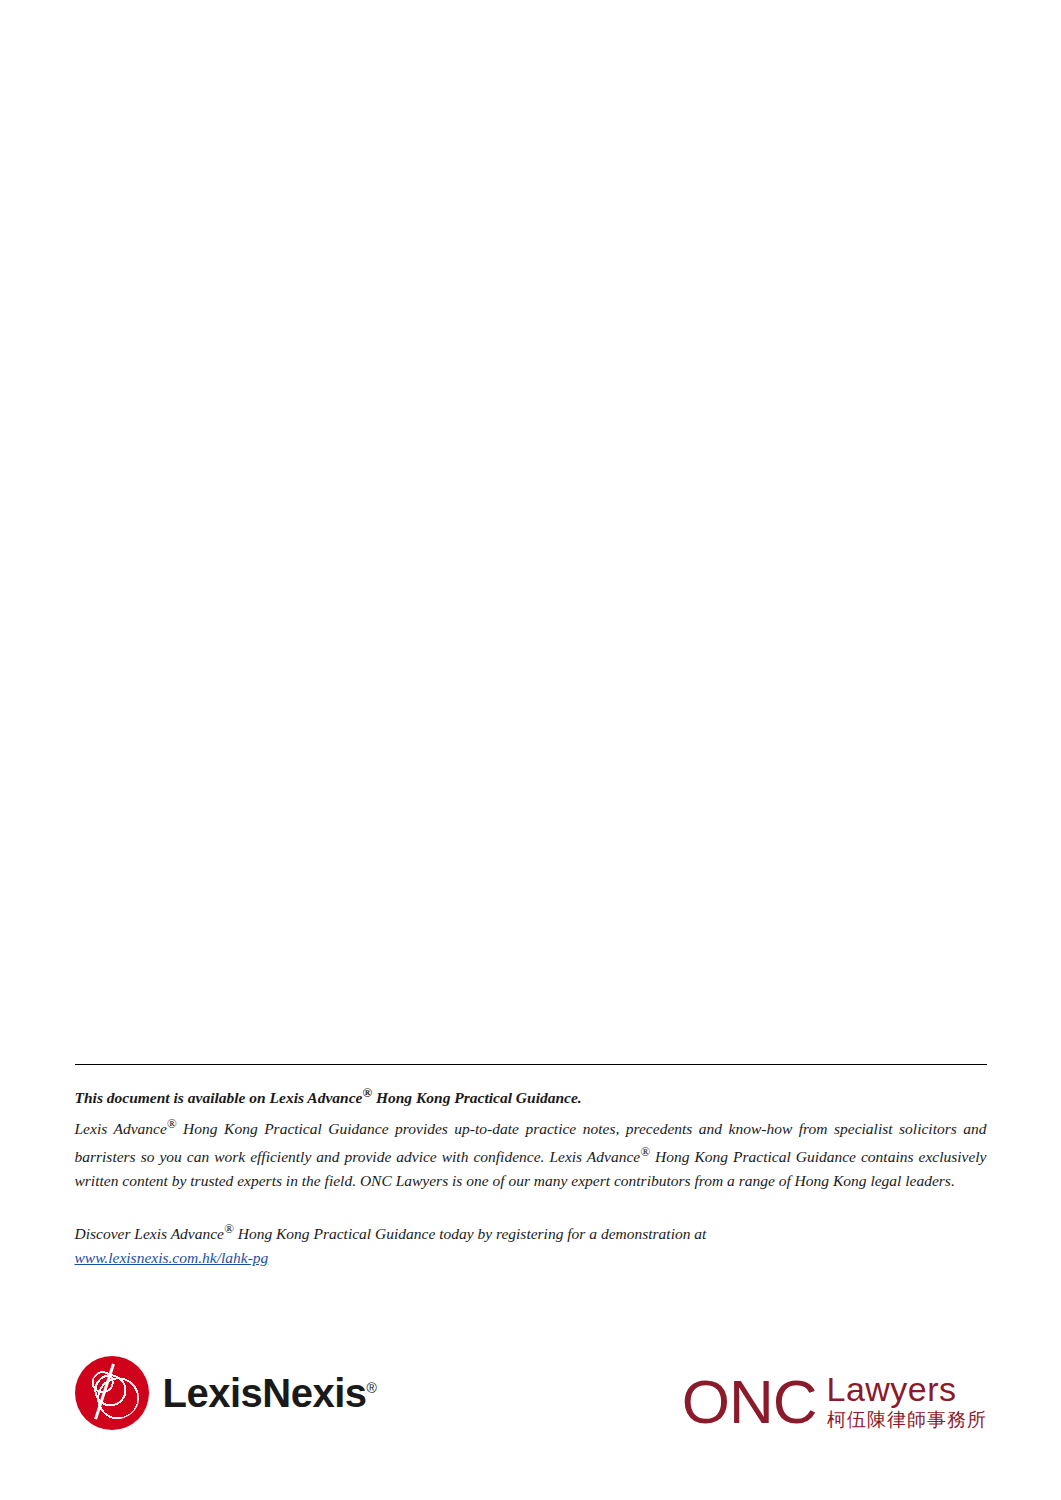This document is available on Lexis Advance® Hong Kong Practical Guidance.
Lexis Advance® Hong Kong Practical Guidance provides up-to-date practice notes, precedents and know-how from specialist solicitors and barristers so you can work efficiently and provide advice with confidence. Lexis Advance® Hong Kong Practical Guidance contains exclusively written content by trusted experts in the field. ONC Lawyers is one of our many expert contributors from a range of Hong Kong legal leaders.
Discover Lexis Advance® Hong Kong Practical Guidance today by registering for a demonstration at
www.lexisnexis.com.hk/lahk-pg
LexisNexis®
ONC
Lawyers 柯伍陳律師事務所